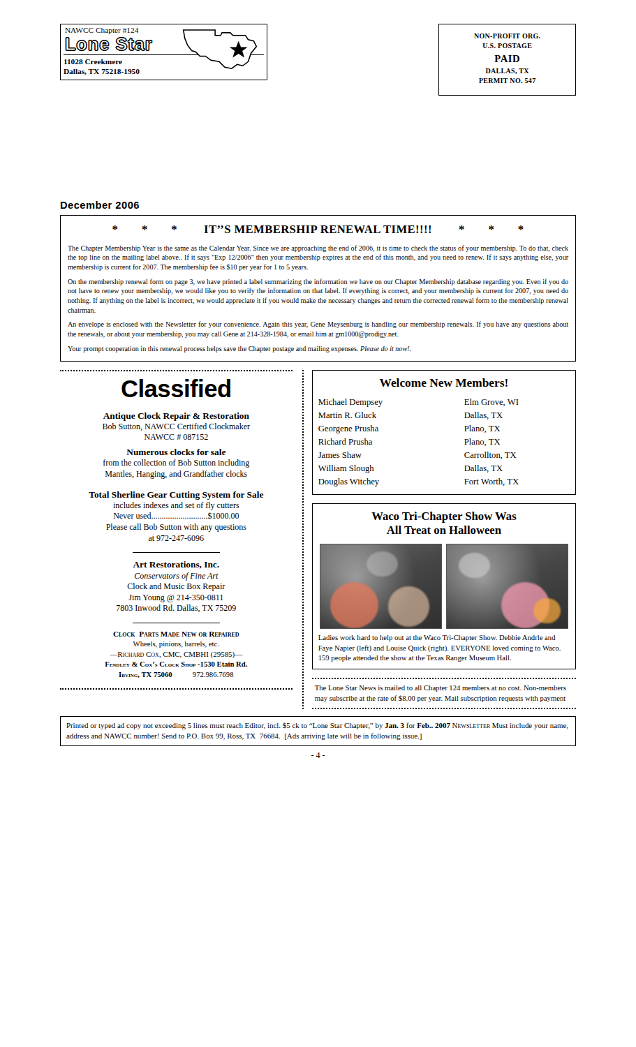NAWCC Chapter #124
Lone Star
11028 Creekmere
Dallas, TX 75218-1950
NON-PROFIT ORG.
U.S. POSTAGE
PAID
DALLAS, TX
PERMIT NO. 547
December 2006
*** IT’’S MEMBERSHIP RENEWAL TIME!!!! ***
The Chapter Membership Year is the same as the Calendar Year. Since we are approaching the end of 2006, it is time to check the status of your membership. To do that, check the top line on the mailing label above.. If it says "Exp 12/2006" then your membership expires at the end of this month, and you need to renew. If it says anything else, your membership is current for 2007. The membership fee is $10 per year for 1 to 5 years.
On the membership renewal form on page 3, we have printed a label summarizing the information we have on our Chapter Membership database regarding you. Even if you do not have to renew your membership, we would like you to verify the information on that label. If everything is correct, and your membership is current for 2007, you need do nothing. If anything on the label is incorrect, we would appreciate it if you would make the necessary changes and return the corrected renewal form to the membership renewal chairman.
An envelope is enclosed with the Newsletter for your convenience. Again this year, Gene Meysenburg is handling our membership renewals. If you have any questions about the renewals, or about your membership, you may call Gene at 214-328-1984, or email him at gm1000@prodigy.net.
Your prompt cooperation in this renewal process helps save the Chapter postage and mailing expenses. Please do it now!.
Classified
Antique Clock Repair & Restoration
Bob Sutton, NAWCC Certified Clockmaker
NAWCC # 087152
Numerous clocks for sale
from the collection of Bob Sutton including
Mantles, Hanging, and Grandfather clocks
Total Sherline Gear Cutting System for Sale
includes indexes and set of fly cutters
Never used...........................$1000.00
Please call Bob Sutton with any questions
at 972-247-6096
Art Restorations, Inc.
Conservators of Fine Art
Clock and Music Box Repair
Jim Young @ 214-350-0811
7803 Inwood Rd. Dallas, TX 75209
Clock Parts Made New or Repaired
Wheels, pinions, barrels, etc.
—Richard Cox, CMC, CMBHI (29585)—
Fendley & Cox’s Clock Shop -1530 Etain Rd.
Irving, TX 75060 972.986.7698
Welcome New Members!
Michael Dempsey
Martin R. Gluck
Georgene Prusha
Richard Prusha
James Shaw
William Slough
Douglas Witchey
Elm Grove, WI
Dallas, TX
Plano, TX
Plano, TX
Carrollton, TX
Dallas, TX
Fort Worth, TX
Waco Tri-Chapter Show Was
All Treat on Halloween
Ladies work hard to help out at the Waco Tri-Chapter Show. Debbie Andrle and Faye Napier (left) and Louise Quick (right). EVERYONE loved coming to Waco. 159 people attended the show at the Texas Ranger Museum Hall.
The Lone Star News is mailed to all Chapter 124 members at no cost. Non-members may subscribe at the rate of $8.00 per year. Mail subscription requests with payment
Printed or typed ad copy not exceeding 5 lines must reach Editor, incl. $5 ck to “Lone Star Chapter,” by Jan. 3 for Feb.. 2007 Newsletter Must include your name, address and NAWCC number! Send to P.O. Box 99, Ross, TX 76684. [Ads arriving late will be in following issue.]
- 4 -